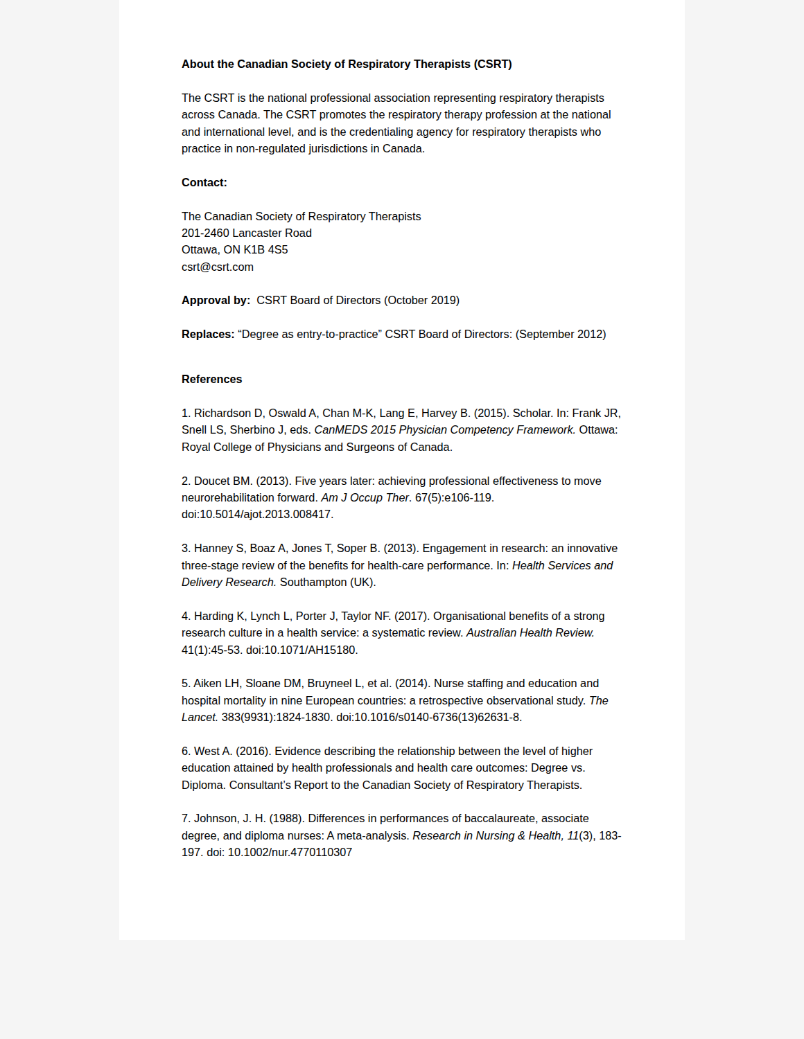About the Canadian Society of Respiratory Therapists (CSRT)
The CSRT is the national professional association representing respiratory therapists across Canada. The CSRT promotes the respiratory therapy profession at the national and international level, and is the credentialing agency for respiratory therapists who practice in non-regulated jurisdictions in Canada.
Contact:
The Canadian Society of Respiratory Therapists
201-2460 Lancaster Road
Ottawa, ON K1B 4S5
csrt@csrt.com
Approval by: CSRT Board of Directors (October 2019)
Replaces: “Degree as entry-to-practice” CSRT Board of Directors: (September 2012)
References
1. Richardson D, Oswald A, Chan M-K, Lang E, Harvey B. (2015). Scholar. In: Frank JR, Snell LS, Sherbino J, eds. CanMEDS 2015 Physician Competency Framework. Ottawa: Royal College of Physicians and Surgeons of Canada.
2. Doucet BM. (2013). Five years later: achieving professional effectiveness to move neurorehabilitation forward. Am J Occup Ther. 67(5):e106-119. doi:10.5014/ajot.2013.008417.
3. Hanney S, Boaz A, Jones T, Soper B. (2013). Engagement in research: an innovative three-stage review of the benefits for health-care performance. In: Health Services and Delivery Research. Southampton (UK).
4. Harding K, Lynch L, Porter J, Taylor NF. (2017). Organisational benefits of a strong research culture in a health service: a systematic review. Australian Health Review. 41(1):45-53. doi:10.1071/AH15180.
5. Aiken LH, Sloane DM, Bruyneel L, et al. (2014). Nurse staffing and education and hospital mortality in nine European countries: a retrospective observational study. The Lancet. 383(9931):1824-1830. doi:10.1016/s0140-6736(13)62631-8.
6. West A. (2016). Evidence describing the relationship between the level of higher education attained by health professionals and health care outcomes: Degree vs. Diploma. Consultant’s Report to the Canadian Society of Respiratory Therapists.
7. Johnson, J. H. (1988). Differences in performances of baccalaureate, associate degree, and diploma nurses: A meta-analysis. Research in Nursing & Health, 11(3), 183-197. doi: 10.1002/nur.4770110307